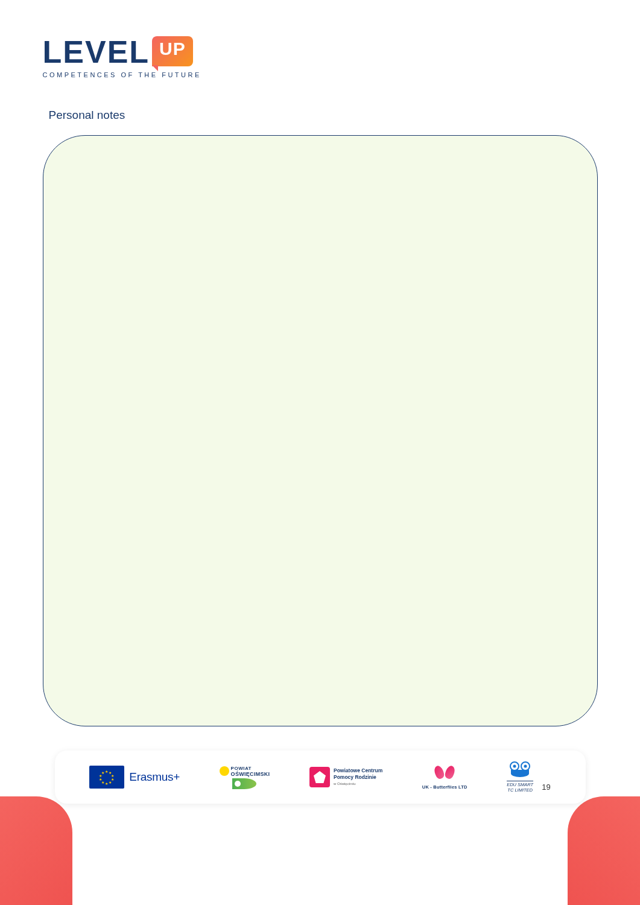LEVEL UP
COMPETENCES OF THE FUTURE
Personal notes
★ ★ ★ ★ ★ ★ ★ ★ ★ ★
Erasmus+
POWIAT
OŚWIĘCIMSKI
Powiatowe Centrum Pomocy Rodzinie w Oświęcimiu
UK - Butterflies LTD
EDU SMART
TC LIMITED
19